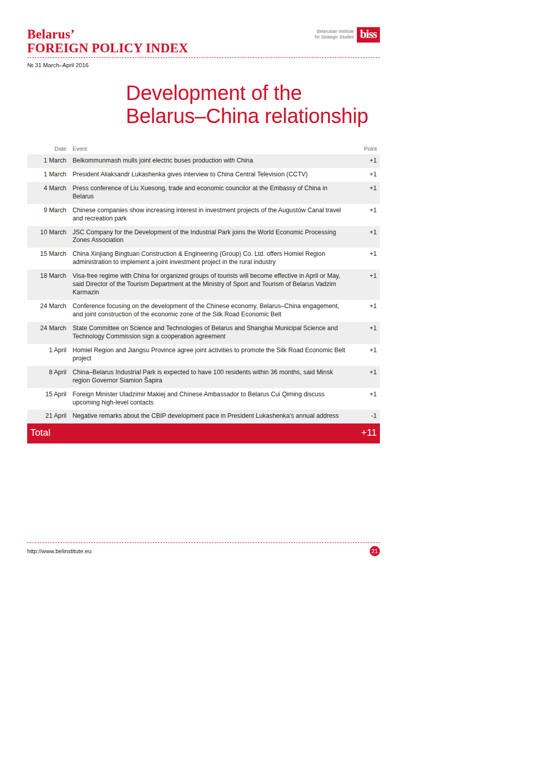Belarus’
Foreign Policy Index
Belarusian Institute
for Strategic Studies
biss
№ 31 March–April 2016
Development of the Belarus–China relationship
| Date | Event | Point |
| --- | --- | --- |
| 1 March | Belkommunmash mulls joint electric buses production with China | +1 |
| 1 March | President Aliaksandr Lukashenka gives interview to China Central Television (CCTV) | +1 |
| 4 March | Press conference of Liu Xuesong, trade and economic councilor at the Embassy of China in Belarus | +1 |
| 9 March | Chinese companies show increasing interest in investment projects of the Augustów Canal travel and recreation park | +1 |
| 10 March | JSC Company for the Development of the Industrial Park joins the World Economic Processing Zones Association | +1 |
| 15 March | China Xinjiang Bingtuan Construction & Engineering (Group) Co. Ltd. offers Homiel Region administration to implement a joint investment project in the rural industry | +1 |
| 18 March | Visa-free regime with China for organized groups of tourists will become effective in April or May, said Director of the Tourism Department at the Ministry of Sport and Tourism of Belarus Vadzim Karmazin | +1 |
| 24 March | Conference focusing on the development of the Chinese economy, Belarus–China engagement, and joint construction of the economic zone of the Silk Road Economic Belt | +1 |
| 24 March | State Committee on Science and Technologies of Belarus and Shanghai Municipal Science and Technology Commission sign a cooperation agreement | +1 |
| 1 April | Homiel Region and Jiangsu Province agree joint activities to promote the Silk Road Economic Belt project | +1 |
| 8 April | China–Belarus Industrial Park is expected to have 100 residents within 36 months, said Minsk region Governor Siamion Šapira | +1 |
| 15 April | Foreign Minister Uladzimir Makiej and Chinese Ambassador to Belarus Cui Qiming discuss upcoming high-level contacts | +1 |
| 21 April | Negative remarks about the CBIP development pace in President Lukashenka’s annual address | -1 |
| Total | +11 |
http://www.belinstitute.eu
21